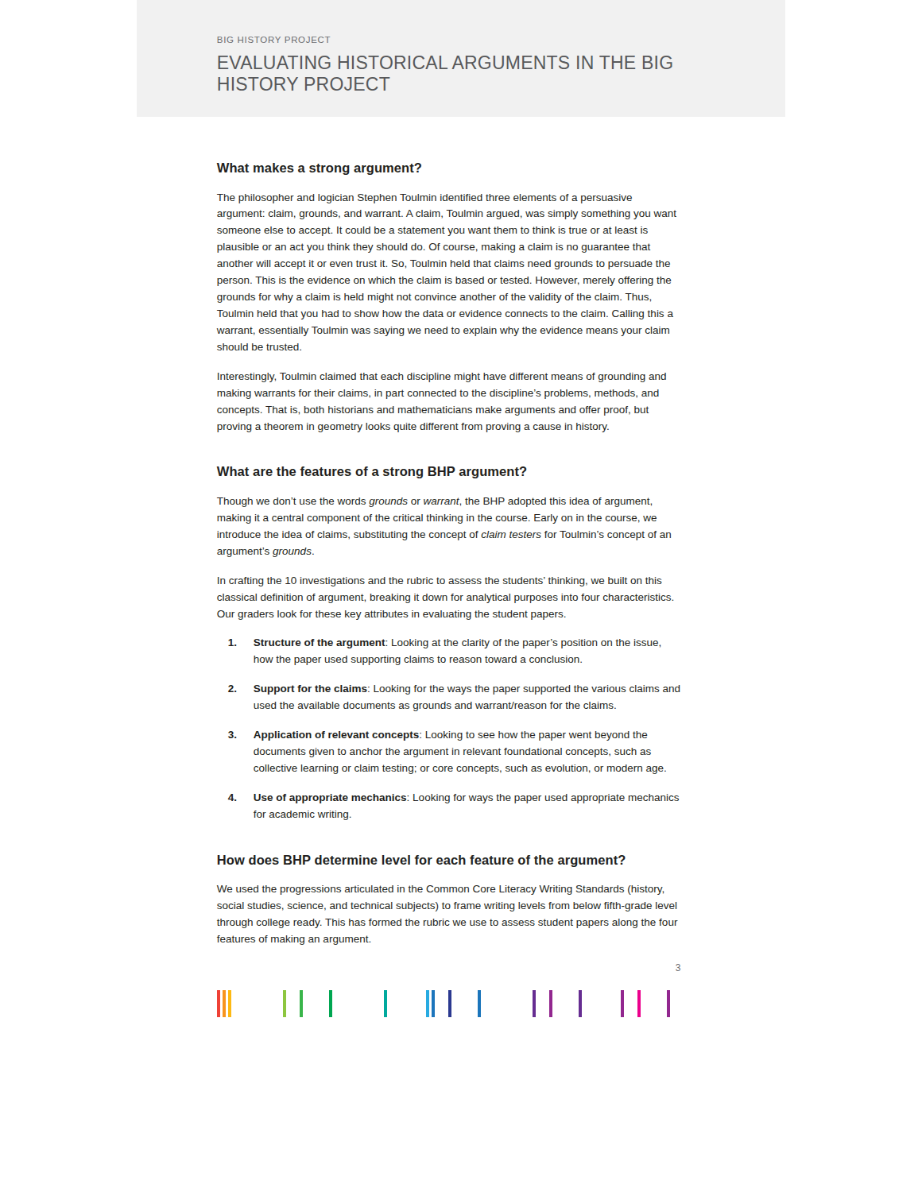Big History Project
Evaluating Historical Arguments in the Big History Project
What makes a strong argument?
The philosopher and logician Stephen Toulmin identified three elements of a persuasive argument: claim, grounds, and warrant. A claim, Toulmin argued, was simply something you want someone else to accept. It could be a statement you want them to think is true or at least is plausible or an act you think they should do. Of course, making a claim is no guarantee that another will accept it or even trust it. So, Toulmin held that claims need grounds to persuade the person. This is the evidence on which the claim is based or tested. However, merely offering the grounds for why a claim is held might not convince another of the validity of the claim. Thus, Toulmin held that you had to show how the data or evidence connects to the claim. Calling this a warrant, essentially Toulmin was saying we need to explain why the evidence means your claim should be trusted.
Interestingly, Toulmin claimed that each discipline might have different means of grounding and making warrants for their claims, in part connected to the discipline’s problems, methods, and concepts. That is, both historians and mathematicians make arguments and offer proof, but proving a theorem in geometry looks quite different from proving a cause in history.
What are the features of a strong BHP argument?
Though we don’t use the words grounds or warrant, the BHP adopted this idea of argument, making it a central component of the critical thinking in the course. Early on in the course, we introduce the idea of claims, substituting the concept of claim testers for Toulmin’s concept of an argument’s grounds.
In crafting the 10 investigations and the rubric to assess the students’ thinking, we built on this classical definition of argument, breaking it down for analytical purposes into four characteristics. Our graders look for these key attributes in evaluating the student papers.
Structure of the argument: Looking at the clarity of the paper’s position on the issue, how the paper used supporting claims to reason toward a conclusion.
Support for the claims: Looking for the ways the paper supported the various claims and used the available documents as grounds and warrant/reason for the claims.
Application of relevant concepts: Looking to see how the paper went beyond the documents given to anchor the argument in relevant foundational concepts, such as collective learning or claim testing; or core concepts, such as evolution, or modern age.
Use of appropriate mechanics: Looking for ways the paper used appropriate mechanics for academic writing.
How does BHP determine level for each feature of the argument?
We used the progressions articulated in the Common Core Literacy Writing Standards (history, social studies, science, and technical subjects) to frame writing levels from below fifth-grade level through college ready. This has formed the rubric we use to assess student papers along the four features of making an argument.
3